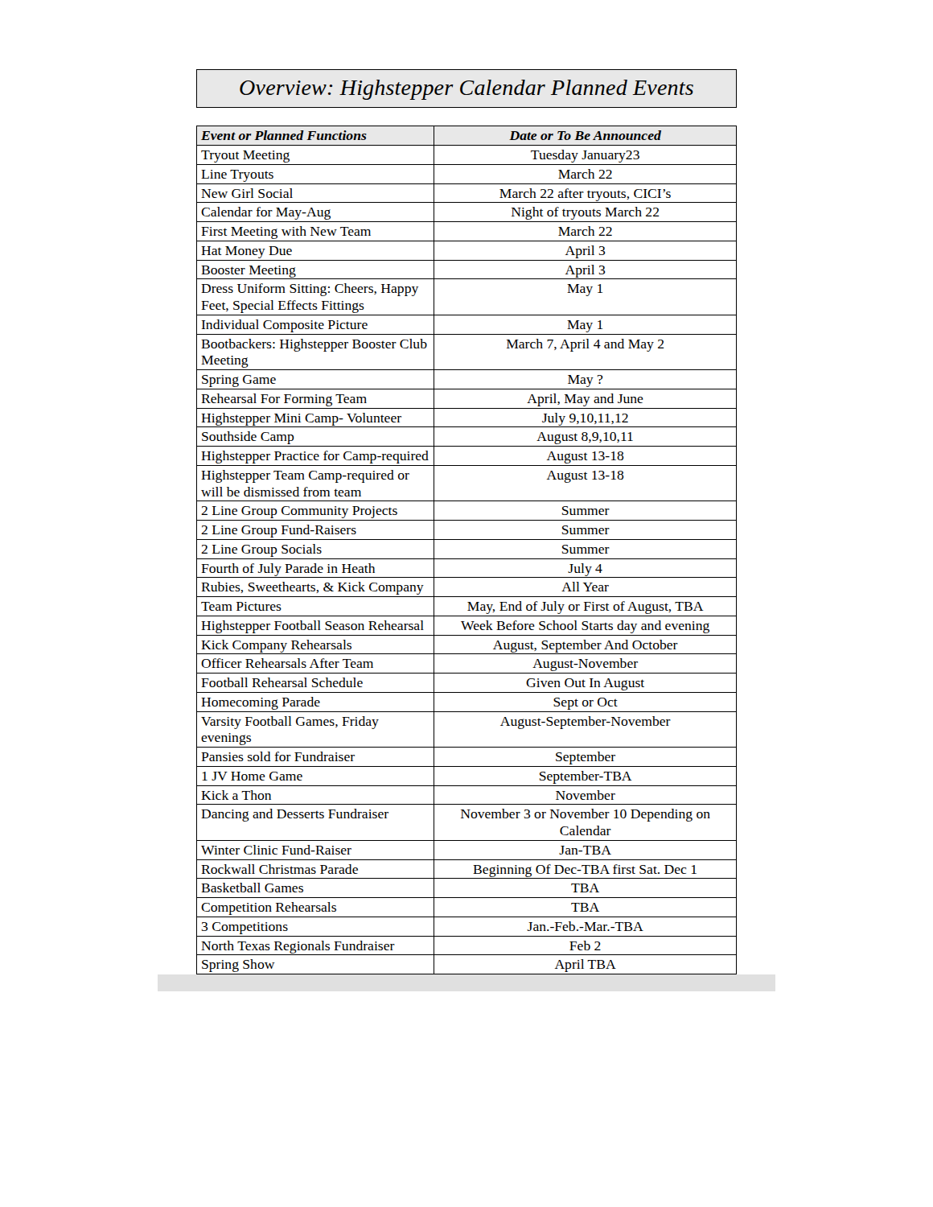Overview: Highstepper Calendar Planned Events
| Event or Planned Functions | Date or To Be Announced |
| --- | --- |
| Tryout Meeting | Tuesday January23 |
| Line Tryouts | March 22 |
| New Girl Social | March 22 after tryouts, CICI’s |
| Calendar for May-Aug | Night of tryouts March 22 |
| First Meeting with New Team | March 22 |
| Hat Money Due | April 3 |
| Booster Meeting | April 3 |
| Dress Uniform Sitting: Cheers, Happy Feet, Special Effects Fittings | May 1 |
| Individual Composite Picture | May 1 |
| Bootbackers: Highstepper Booster Club Meeting | March 7, April 4 and May 2 |
| Spring Game | May ? |
| Rehearsal For Forming Team | April, May and June |
| Highstepper Mini Camp- Volunteer | July 9,10,11,12 |
| Southside Camp | August 8,9,10,11 |
| Highstepper Practice for Camp-required | August 13-18 |
| Highstepper Team Camp-required or will be dismissed from team | August 13-18 |
| 2 Line Group Community Projects | Summer |
| 2 Line Group Fund-Raisers | Summer |
| 2 Line Group Socials | Summer |
| Fourth of July Parade in Heath | July 4 |
| Rubies, Sweethearts, & Kick Company | All Year |
| Team Pictures | May, End of July or First of August, TBA |
| Highstepper Football Season Rehearsal | Week Before School Starts day and evening |
| Kick Company Rehearsals | August, September And October |
| Officer Rehearsals After Team | August-November |
| Football Rehearsal Schedule | Given Out In August |
| Homecoming Parade | Sept or Oct |
| Varsity Football Games, Friday evenings | August-September-November |
| Pansies sold for Fundraiser | September |
| 1 JV Home Game | September-TBA |
| Kick a Thon | November |
| Dancing and Desserts Fundraiser | November 3 or November 10 Depending on Calendar |
| Winter Clinic Fund-Raiser | Jan-TBA |
| Rockwall Christmas Parade | Beginning Of Dec-TBA first Sat. Dec 1 |
| Basketball Games | TBA |
| Competition Rehearsals | TBA |
| 3 Competitions | Jan.-Feb.-Mar.-TBA |
| North Texas Regionals Fundraiser | Feb 2 |
| Spring Show | April TBA |